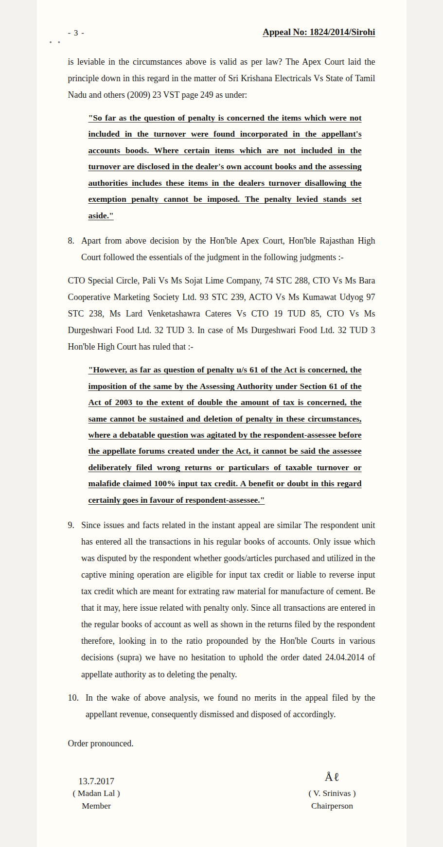• •
- 3 -
Appeal No: 1824/2014/Sirohi
is leviable in the circumstances above is valid as per law? The Apex Court laid the principle down in this regard in the matter of Sri Krishana Electricals Vs State of Tamil Nadu and others (2009) 23 VST page 249 as under:
"So far as the question of penalty is concerned the items which were not included in the turnover were found incorporated in the appellant's accounts boods. Where certain items which are not included in the turnover are disclosed in the dealer's own account books and the assessing authorities includes these items in the dealers turnover disallowing the exemption penalty cannot be imposed. The penalty levied stands set aside."
8.
Apart from above decision by the Hon'ble Apex Court, Hon'ble Rajasthan High Court followed the essentials of the judgment in the following judgments :-
CTO Special Circle, Pali Vs Ms Sojat Lime Company, 74 STC 288, CTO Vs Ms Bara Cooperative Marketing Society Ltd. 93 STC 239, ACTO Vs Ms Kumawat Udyog 97 STC 238, Ms Lard Venketashawra Cateres Vs CTO 19 TUD 85, CTO Vs Ms Durgeshwari Food Ltd. 32 TUD 3. In case of Ms Durgeshwari Food Ltd. 32 TUD 3 Hon'ble High Court has ruled that :-
"However, as far as question of penalty u/s 61 of the Act is concerned, the imposition of the same by the Assessing Authority under Section 61 of the Act of 2003 to the extent of double the amount of tax is concerned, the same cannot be sustained and deletion of penalty in these circumstances, where a debatable question was agitated by the respondent-assessee before the appellate forums created under the Act, it cannot be said the assessee deliberately filed wrong returns or particulars of taxable turnover or malafide claimed 100% input tax credit. A benefit or doubt in this regard certainly goes in favour of respondent-assessee."
9.
Since issues and facts related in the instant appeal are similar The respondent unit has entered all the transactions in his regular books of accounts. Only issue which was disputed by the respondent whether goods/articles purchased and utilized in the captive mining operation are eligible for input tax credit or liable to reverse input tax credit which are meant for extrating raw material for manufacture of cement. Be that it may, here issue related with penalty only. Since all transactions are entered in the regular books of account as well as shown in the returns filed by the respondent therefore, looking in to the ratio propounded by the Hon'ble Courts in various decisions (supra) we have no hesitation to uphold the order dated 24.04.2014 of appellate authority as to deleting the penalty.
10.
In the wake of above analysis, we found no merits in the appeal filed by the appellant revenue, consequently dismissed and disposed of accordingly.
Order pronounced.
13.7.2017 ( Madan Lal )
Member
Åℓ ( V. Srinivas )
Chairperson